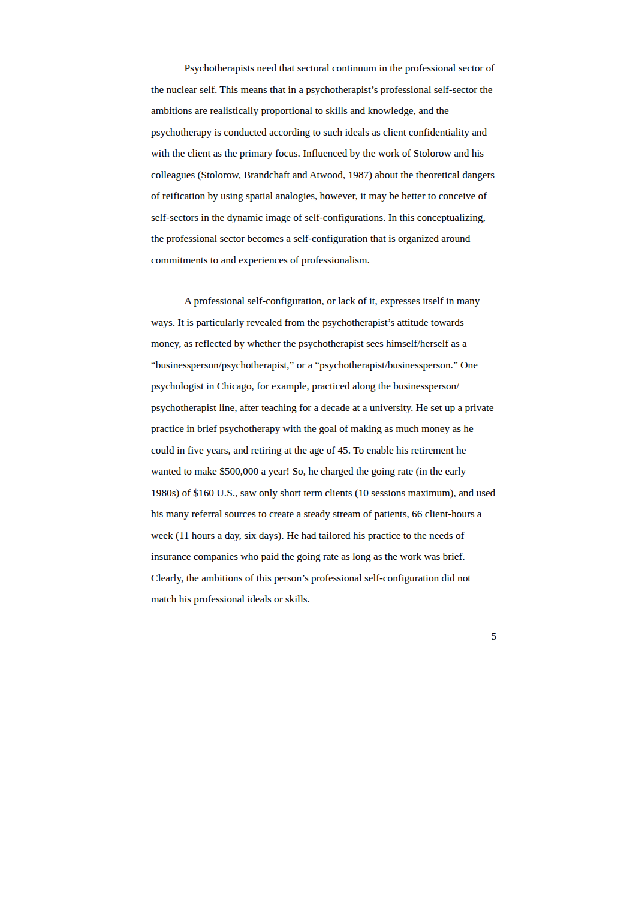Psychotherapists need that sectoral continuum in the professional sector of the nuclear self. This means that in a psychotherapist’s professional self-sector the ambitions are realistically proportional to skills and knowledge, and the psychotherapy is conducted according to such ideals as client confidentiality and with the client as the primary focus. Influenced by the work of Stolorow and his colleagues (Stolorow, Brandchaft and Atwood, 1987) about the theoretical dangers of reification by using spatial analogies, however, it may be better to conceive of self-sectors in the dynamic image of self-configurations. In this conceptualizing, the professional sector becomes a self-configuration that is organized around commitments to and experiences of professionalism.
A professional self-configuration, or lack of it, expresses itself in many ways. It is particularly revealed from the psychotherapist’s attitude towards money, as reflected by whether the psychotherapist sees himself/herself as a “businessperson/psychotherapist,” or a “psychotherapist/businessperson.” One psychologist in Chicago, for example, practiced along the businessperson/ psychotherapist line, after teaching for a decade at a university. He set up a private practice in brief psychotherapy with the goal of making as much money as he could in five years, and retiring at the age of 45. To enable his retirement he wanted to make $500,000 a year! So, he charged the going rate (in the early 1980s) of $160 U.S., saw only short term clients (10 sessions maximum), and used his many referral sources to create a steady stream of patients, 66 client-hours a week (11 hours a day, six days). He had tailored his practice to the needs of insurance companies who paid the going rate as long as the work was brief. Clearly, the ambitions of this person’s professional self-configuration did not match his professional ideals or skills.
5